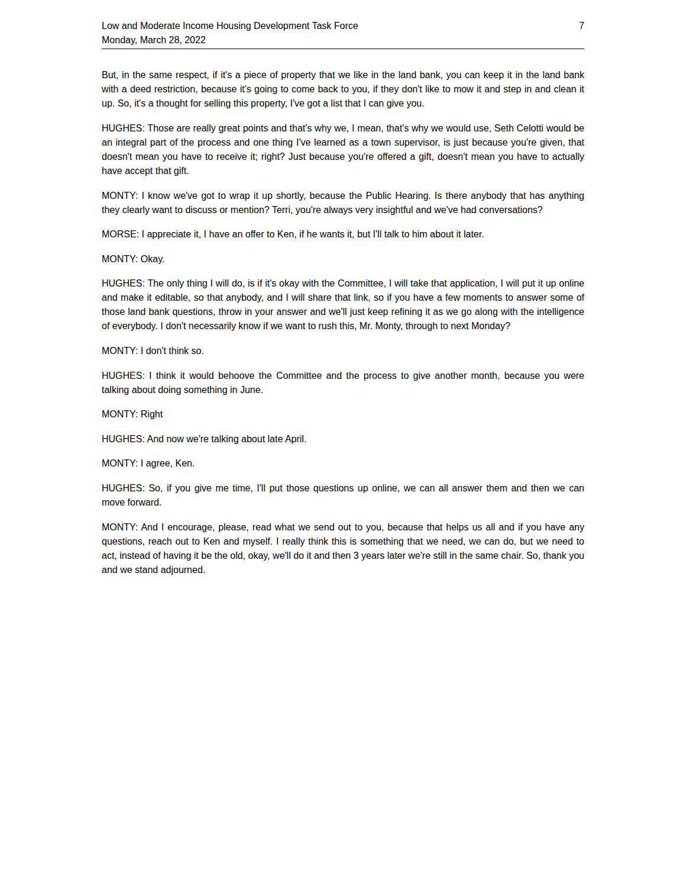Low and Moderate Income Housing Development Task Force
Monday, March 28, 2022
7
But, in the same respect, if it's a piece of property that we like in the land bank, you can keep it in the land bank with a deed restriction, because it's going to come back to you, if they don't like to mow it and step in and clean it up. So, it's a thought for selling this property, I've got a list that I can give you.
HUGHES: Those are really great points and that's why we, I mean, that's why we would use, Seth Celotti would be an integral part of the process and one thing I've learned as a town supervisor, is just because you're given, that doesn't mean you have to receive it; right? Just because you're offered a gift, doesn't mean you have to actually have accept that gift.
MONTY: I know we've got to wrap it up shortly, because the Public Hearing. Is there anybody that has anything they clearly want to discuss or mention? Terri, you're always very insightful and we've had conversations?
MORSE: I appreciate it, I have an offer to Ken, if he wants it, but I'll talk to him about it later.
MONTY: Okay.
HUGHES: The only thing I will do, is if it's okay with the Committee, I will take that application, I will put it up online and make it editable, so that anybody, and I will share that link, so if you have a few moments to answer some of those land bank questions, throw in your answer and we'll just keep refining it as we go along with the intelligence of everybody. I don't necessarily know if we want to rush this, Mr. Monty, through to next Monday?
MONTY: I don't think so.
HUGHES: I think it would behoove the Committee and the process to give another month, because you were talking about doing something in June.
MONTY: Right
HUGHES: And now we're talking about late April.
MONTY: I agree, Ken.
HUGHES: So, if you give me time, I'll put those questions up online, we can all answer them and then we can move forward.
MONTY: And I encourage, please, read what we send out to you, because that helps us all and if you have any questions, reach out to Ken and myself. I really think this is something that we need, we can do, but we need to act, instead of having it be the old, okay, we'll do it and then 3 years later we're still in the same chair. So, thank you and we stand adjourned.